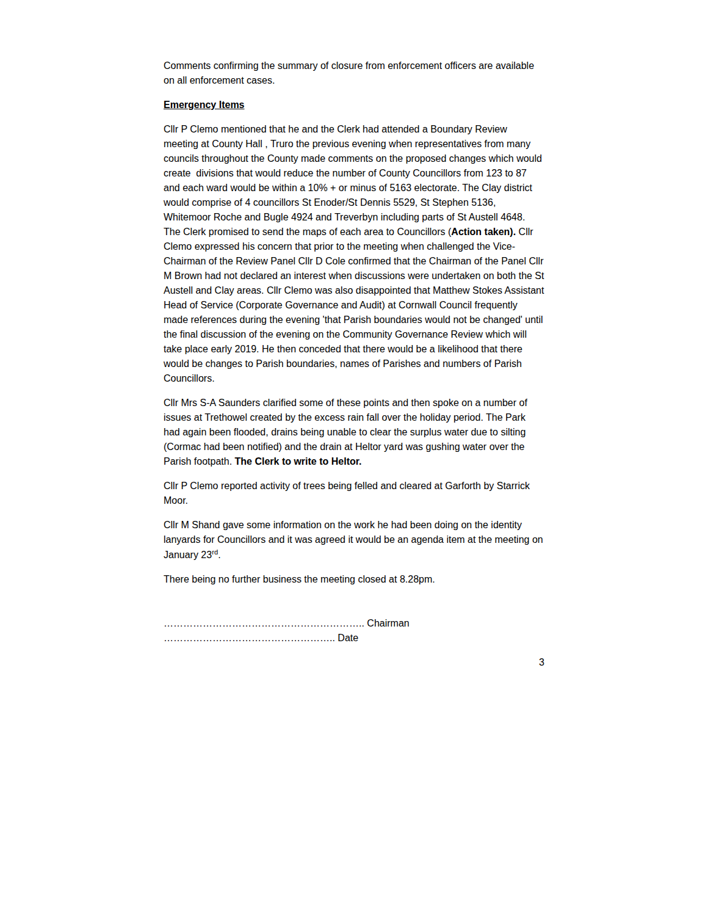Comments confirming the summary of closure from enforcement officers are available on all enforcement cases.
Emergency Items
Cllr P Clemo mentioned that he and the Clerk had attended a Boundary Review meeting at County Hall , Truro the previous evening when representatives from many councils throughout the County made comments on the proposed changes which would create divisions that would reduce the number of County Councillors from 123 to 87 and each ward would be within a 10% + or minus of 5163 electorate. The Clay district would comprise of 4 councillors St Enoder/St Dennis 5529, St Stephen 5136, Whitemoor Roche and Bugle 4924 and Treverbyn including parts of St Austell 4648. The Clerk promised to send the maps of each area to Councillors (Action taken). Cllr Clemo expressed his concern that prior to the meeting when challenged the Vice-Chairman of the Review Panel Cllr D Cole confirmed that the Chairman of the Panel Cllr M Brown had not declared an interest when discussions were undertaken on both the St Austell and Clay areas. Cllr Clemo was also disappointed that Matthew Stokes Assistant Head of Service (Corporate Governance and Audit) at Cornwall Council frequently made references during the evening 'that Parish boundaries would not be changed' until the final discussion of the evening on the Community Governance Review which will take place early 2019. He then conceded that there would be a likelihood that there would be changes to Parish boundaries, names of Parishes and numbers of Parish Councillors.
Cllr Mrs S-A Saunders clarified some of these points and then spoke on a number of issues at Trethowel created by the excess rain fall over the holiday period. The Park had again been flooded, drains being unable to clear the surplus water due to silting (Cormac had been notified) and the drain at Heltor yard was gushing water over the Parish footpath. The Clerk to write to Heltor.
Cllr P Clemo reported activity of trees being felled and cleared at Garforth by Starrick Moor.
Cllr M Shand gave some information on the work he had been doing on the identity lanyards for Councillors and it was agreed it would be an agenda item at the meeting on January 23rd.
There being no further business the meeting closed at 8.28pm.
…………………………………………………….. Chairman …………………………………………….. Date
3